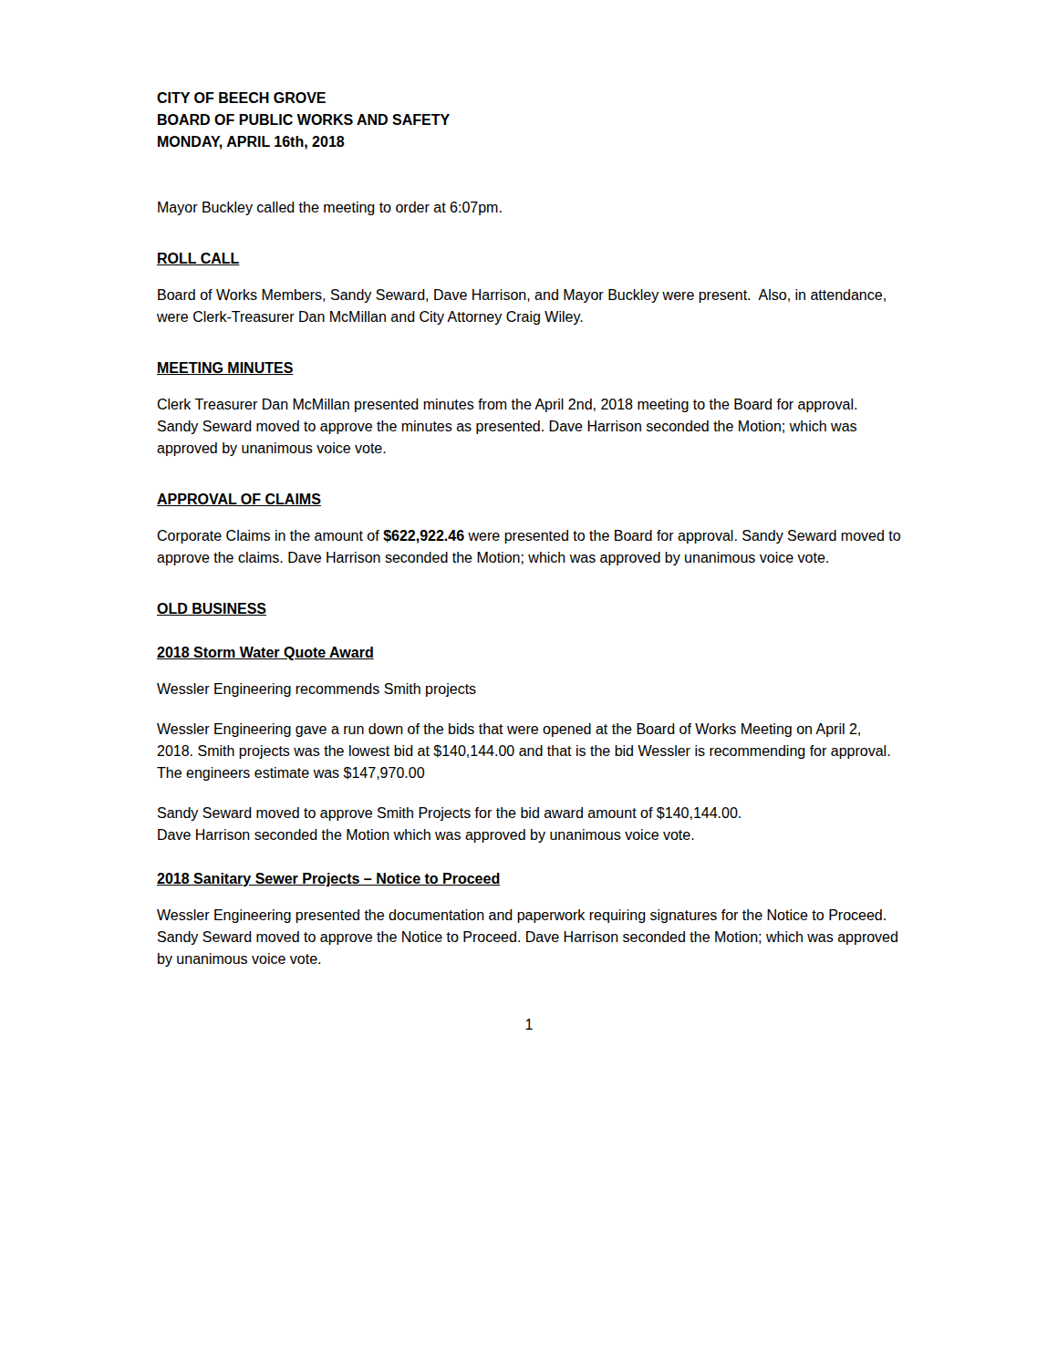CITY OF BEECH GROVE
BOARD OF PUBLIC WORKS AND SAFETY
MONDAY, APRIL 16th, 2018
Mayor Buckley called the meeting to order at 6:07pm.
ROLL CALL
Board of Works Members, Sandy Seward, Dave Harrison, and Mayor Buckley were present. Also, in attendance, were Clerk-Treasurer Dan McMillan and City Attorney Craig Wiley.
MEETING MINUTES
Clerk Treasurer Dan McMillan presented minutes from the April 2nd, 2018 meeting to the Board for approval. Sandy Seward moved to approve the minutes as presented. Dave Harrison seconded the Motion; which was approved by unanimous voice vote.
APPROVAL OF CLAIMS
Corporate Claims in the amount of $622,922.46 were presented to the Board for approval. Sandy Seward moved to approve the claims. Dave Harrison seconded the Motion; which was approved by unanimous voice vote.
OLD BUSINESS
2018 Storm Water Quote Award
Wessler Engineering recommends Smith projects
Wessler Engineering gave a run down of the bids that were opened at the Board of Works Meeting on April 2, 2018. Smith projects was the lowest bid at $140,144.00 and that is the bid Wessler is recommending for approval. The engineers estimate was $147,970.00
Sandy Seward moved to approve Smith Projects for the bid award amount of $140,144.00.
Dave Harrison seconded the Motion which was approved by unanimous voice vote.
2018 Sanitary Sewer Projects – Notice to Proceed
Wessler Engineering presented the documentation and paperwork requiring signatures for the Notice to Proceed. Sandy Seward moved to approve the Notice to Proceed. Dave Harrison seconded the Motion; which was approved by unanimous voice vote.
1